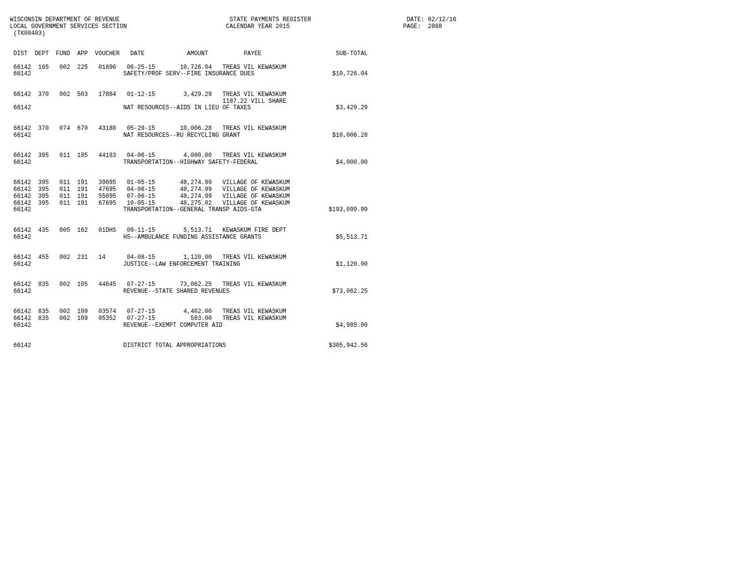WISCONSIN DEPARTMENT OF REVENUE STATE PAYMENTS REGISTER DATE: 02/12/16 LOCAL GOVERNMENT SERVICES SECTION CALENDAR YEAR 2015 PAGE: 2868 (TX00403) DIST DEPT FUND APP VOUCHER DATE AMOUNT PAYEE SUB-TOTAL 66142 165 002 225 01690 06-25-15 10,726.04 TREAS VIL KEWASKUM 66142 SAFETY/PROF SERV--FIRE INSURANCE DUES $10,726.04 66142 370 002 503 17884 01-12-15 3,429.29 TREAS VIL KEWASKUM 1187.22 VILL SHARE 66142 NAT RESOURCES--AIDS IN LIEU OF TAXES $3,429.29 66142 370 074 670 43188 05-29-15 10,006.28 TREAS VIL KEWASKUM 66142 NAT RESOURCES--RU RECYCLING GRANT $10,006.28 66142 395 011 185 44183 04-06-15 4,000.00 TREAS VIL KEWASKUM 66142 TRANSPORTATION--HIGHWAY SAFETY-FEDERAL $4,000.00 66142 395 011 191 39695 01-05-15 48,274.99 VILLAGE OF KEWASKUM 66142 395 011 191 47695 04-06-15 48,274.99 VILLAGE OF KEWASKUM 66142 395 011 191 55695 07-06-15 48,274.99 VILLAGE OF KEWASKUM 66142 395 011 191 67695 10-05-15 48,275.02 VILLAGE OF KEWASKUM 66142 TRANSPORTATION--GENERAL TRANSP AIDS-GTA $193,099.99 66142 435 005 162 01DHS 09-11-15 5,513.71 KEWASKUM FIRE DEPT 66142 HS--AMBULANCE FUNDING ASSISTANCE GRANTS $5,513.71 66142 455 002 231 14 04-08-15 1,120.00 TREAS VIL KEWASKUM 66142 JUSTICE--LAW ENFORCEMENT TRAINING $1,120.00 66142 835 002 105 44645 07-27-15 73,062.25 TREAS VIL KEWASKUM 66142 REVENUE--STATE SHARED REVENUES $73,062.25 66142 835 002 109 03574 07-27-15 4,402.00 TREAS VIL KEWASKUM 66142 835 002 109 05352 07-27-15 583.00 TREAS VIL KEWASKUM 66142 REVENUE--EXEMPT COMPUTER AID $4,985.00 66142 DISTRICT TOTAL APPROPRIATIONS $305,942.56